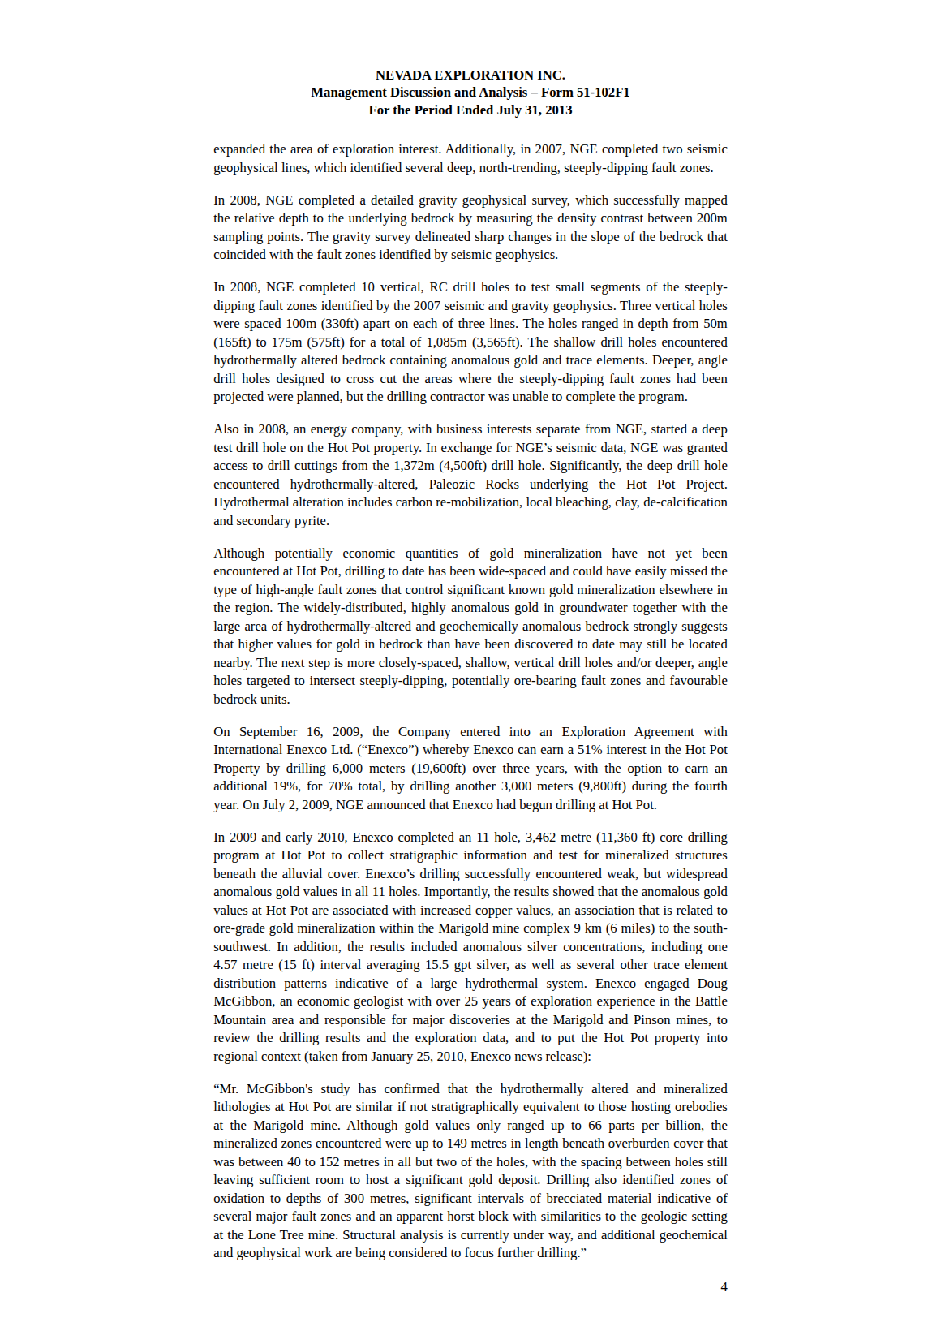NEVADA EXPLORATION INC. Management Discussion and Analysis – Form 51-102F1 For the Period Ended July 31, 2013
expanded the area of exploration interest. Additionally, in 2007, NGE completed two seismic geophysical lines, which identified several deep, north-trending, steeply-dipping fault zones.
In 2008, NGE completed a detailed gravity geophysical survey, which successfully mapped the relative depth to the underlying bedrock by measuring the density contrast between 200m sampling points. The gravity survey delineated sharp changes in the slope of the bedrock that coincided with the fault zones identified by seismic geophysics.
In 2008, NGE completed 10 vertical, RC drill holes to test small segments of the steeply-dipping fault zones identified by the 2007 seismic and gravity geophysics. Three vertical holes were spaced 100m (330ft) apart on each of three lines. The holes ranged in depth from 50m (165ft) to 175m (575ft) for a total of 1,085m (3,565ft). The shallow drill holes encountered hydrothermally altered bedrock containing anomalous gold and trace elements. Deeper, angle drill holes designed to cross cut the areas where the steeply-dipping fault zones had been projected were planned, but the drilling contractor was unable to complete the program.
Also in 2008, an energy company, with business interests separate from NGE, started a deep test drill hole on the Hot Pot property. In exchange for NGE’s seismic data, NGE was granted access to drill cuttings from the 1,372m (4,500ft) drill hole. Significantly, the deep drill hole encountered hydrothermally-altered, Paleozic Rocks underlying the Hot Pot Project. Hydrothermal alteration includes carbon re-mobilization, local bleaching, clay, de-calcification and secondary pyrite.
Although potentially economic quantities of gold mineralization have not yet been encountered at Hot Pot, drilling to date has been wide-spaced and could have easily missed the type of high-angle fault zones that control significant known gold mineralization elsewhere in the region. The widely-distributed, highly anomalous gold in groundwater together with the large area of hydrothermally-altered and geochemically anomalous bedrock strongly suggests that higher values for gold in bedrock than have been discovered to date may still be located nearby. The next step is more closely-spaced, shallow, vertical drill holes and/or deeper, angle holes targeted to intersect steeply-dipping, potentially ore-bearing fault zones and favourable bedrock units.
On September 16, 2009, the Company entered into an Exploration Agreement with International Enexco Ltd. (“Enexco”) whereby Enexco can earn a 51% interest in the Hot Pot Property by drilling 6,000 meters (19,600ft) over three years, with the option to earn an additional 19%, for 70% total, by drilling another 3,000 meters (9,800ft) during the fourth year. On July 2, 2009, NGE announced that Enexco had begun drilling at Hot Pot.
In 2009 and early 2010, Enexco completed an 11 hole, 3,462 metre (11,360 ft) core drilling program at Hot Pot to collect stratigraphic information and test for mineralized structures beneath the alluvial cover. Enexco’s drilling successfully encountered weak, but widespread anomalous gold values in all 11 holes. Importantly, the results showed that the anomalous gold values at Hot Pot are associated with increased copper values, an association that is related to ore-grade gold mineralization within the Marigold mine complex 9 km (6 miles) to the south-southwest. In addition, the results included anomalous silver concentrations, including one 4.57 metre (15 ft) interval averaging 15.5 gpt silver, as well as several other trace element distribution patterns indicative of a large hydrothermal system. Enexco engaged Doug McGibbon, an economic geologist with over 25 years of exploration experience in the Battle Mountain area and responsible for major discoveries at the Marigold and Pinson mines, to review the drilling results and the exploration data, and to put the Hot Pot property into regional context (taken from January 25, 2010, Enexco news release):
“Mr. McGibbon's study has confirmed that the hydrothermally altered and mineralized lithologies at Hot Pot are similar if not stratigraphically equivalent to those hosting orebodies at the Marigold mine. Although gold values only ranged up to 66 parts per billion, the mineralized zones encountered were up to 149 metres in length beneath overburden cover that was between 40 to 152 metres in all but two of the holes, with the spacing between holes still leaving sufficient room to host a significant gold deposit. Drilling also identified zones of oxidation to depths of 300 metres, significant intervals of brecciated material indicative of several major fault zones and an apparent horst block with similarities to the geologic setting at the Lone Tree mine. Structural analysis is currently under way, and additional geochemical and geophysical work are being considered to focus further drilling.”
4